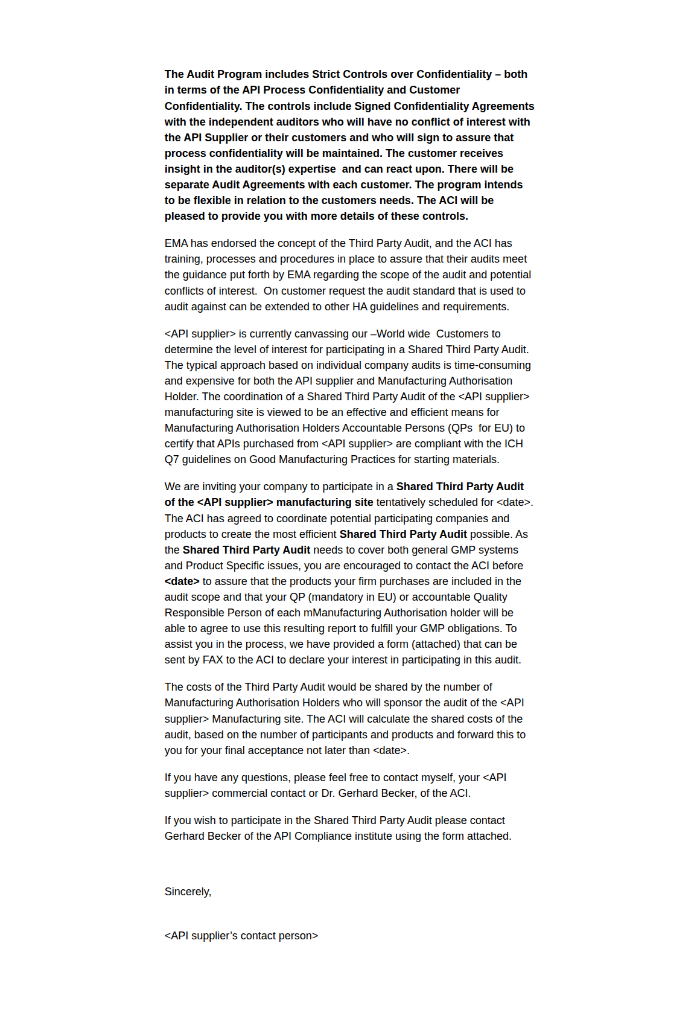The Audit Program includes Strict Controls over Confidentiality – both in terms of the API Process Confidentiality and Customer Confidentiality. The controls include Signed Confidentiality Agreements with the independent auditors who will have no conflict of interest with the API Supplier or their customers and who will sign to assure that process confidentiality will be maintained. The customer receives insight in the auditor(s) expertise and can react upon. There will be separate Audit Agreements with each customer. The program intends to be flexible in relation to the customers needs. The ACI will be pleased to provide you with more details of these controls.
EMA has endorsed the concept of the Third Party Audit, and the ACI has training, processes and procedures in place to assure that their audits meet the guidance put forth by EMA regarding the scope of the audit and potential conflicts of interest. On customer request the audit standard that is used to audit against can be extended to other HA guidelines and requirements.
<API supplier> is currently canvassing our –World wide Customers to determine the level of interest for participating in a Shared Third Party Audit. The typical approach based on individual company audits is time-consuming and expensive for both the API supplier and Manufacturing Authorisation Holder. The coordination of a Shared Third Party Audit of the <API supplier> manufacturing site is viewed to be an effective and efficient means for Manufacturing Authorisation Holders Accountable Persons (QPs for EU) to certify that APIs purchased from <API supplier> are compliant with the ICH Q7 guidelines on Good Manufacturing Practices for starting materials.
We are inviting your company to participate in a Shared Third Party Audit of the <API supplier> manufacturing site tentatively scheduled for <date>. The ACI has agreed to coordinate potential participating companies and products to create the most efficient Shared Third Party Audit possible. As the Shared Third Party Audit needs to cover both general GMP systems and Product Specific issues, you are encouraged to contact the ACI before <date> to assure that the products your firm purchases are included in the audit scope and that your QP (mandatory in EU) or accountable Quality Responsible Person of each mManufacturing Authorisation holder will be able to agree to use this resulting report to fulfill your GMP obligations. To assist you in the process, we have provided a form (attached) that can be sent by FAX to the ACI to declare your interest in participating in this audit.
The costs of the Third Party Audit would be shared by the number of Manufacturing Authorisation Holders who will sponsor the audit of the <API supplier> Manufacturing site. The ACI will calculate the shared costs of the audit, based on the number of participants and products and forward this to you for your final acceptance not later than <date>.
If you have any questions, please feel free to contact myself, your <API supplier> commercial contact or Dr. Gerhard Becker, of the ACI.
If you wish to participate in the Shared Third Party Audit please contact Gerhard Becker of the API Compliance institute using the form attached.
Sincerely,
<API supplier’s contact person>